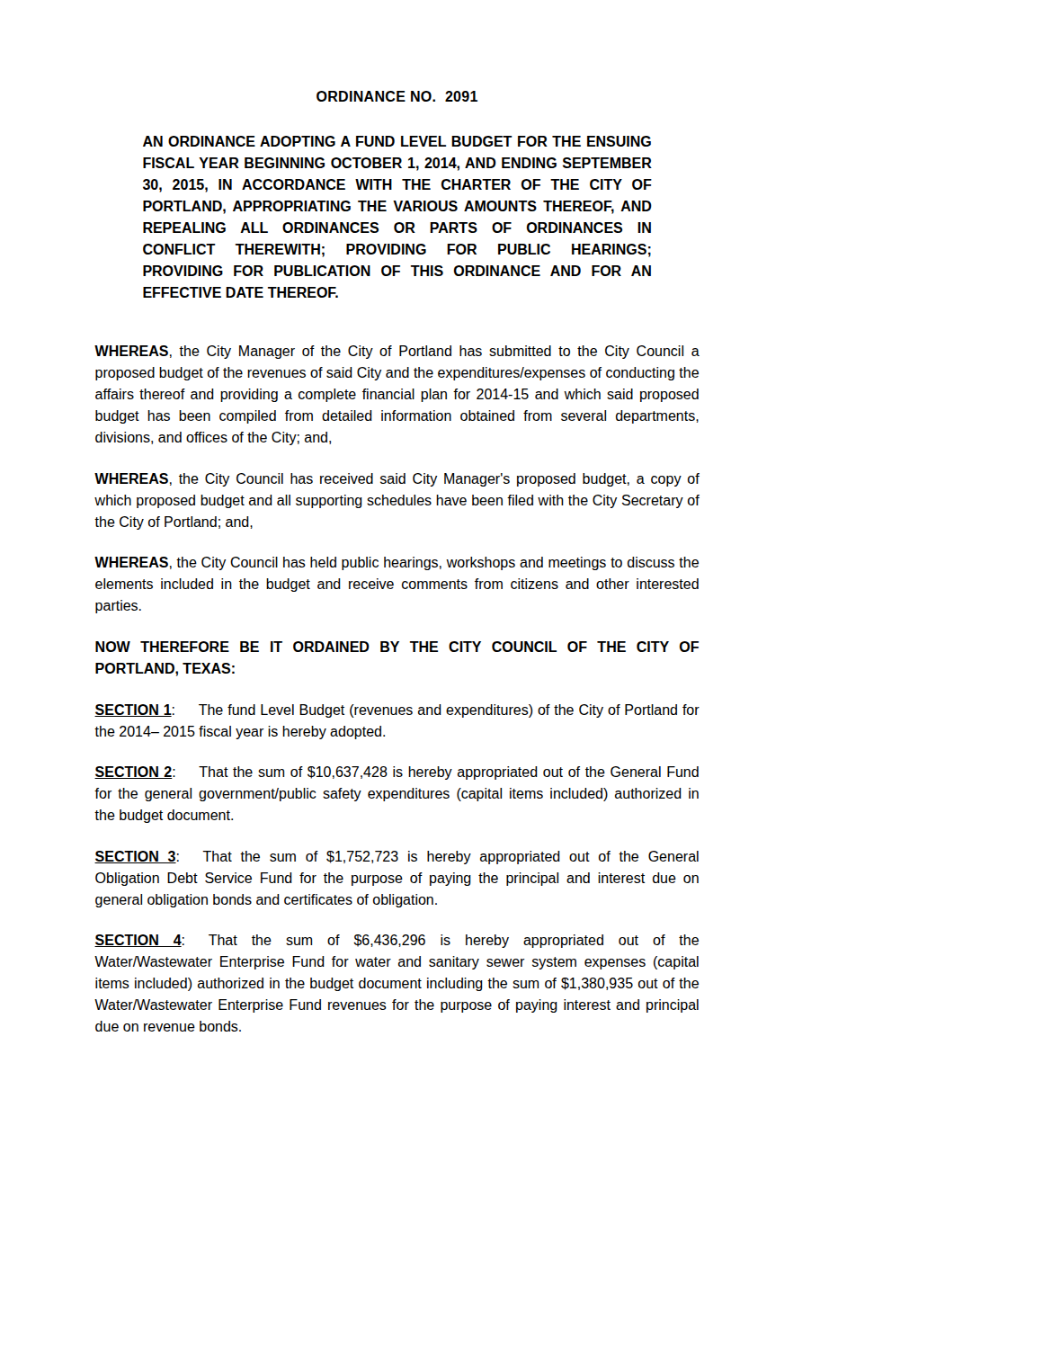ORDINANCE NO. 2091
AN ORDINANCE ADOPTING A FUND LEVEL BUDGET FOR THE ENSUING FISCAL YEAR BEGINNING OCTOBER 1, 2014, AND ENDING SEPTEMBER 30, 2015, IN ACCORDANCE WITH THE CHARTER OF THE CITY OF PORTLAND, APPROPRIATING THE VARIOUS AMOUNTS THEREOF, AND REPEALING ALL ORDINANCES OR PARTS OF ORDINANCES IN CONFLICT THEREWITH; PROVIDING FOR PUBLIC HEARINGS; PROVIDING FOR PUBLICATION OF THIS ORDINANCE AND FOR AN EFFECTIVE DATE THEREOF.
WHEREAS, the City Manager of the City of Portland has submitted to the City Council a proposed budget of the revenues of said City and the expenditures/expenses of conducting the affairs thereof and providing a complete financial plan for 2014-15 and which said proposed budget has been compiled from detailed information obtained from several departments, divisions, and offices of the City; and,
WHEREAS, the City Council has received said City Manager's proposed budget, a copy of which proposed budget and all supporting schedules have been filed with the City Secretary of the City of Portland; and,
WHEREAS, the City Council has held public hearings, workshops and meetings to discuss the elements included in the budget and receive comments from citizens and other interested parties.
NOW THEREFORE BE IT ORDAINED BY THE CITY COUNCIL OF THE CITY OF PORTLAND, TEXAS:
SECTION 1: The fund Level Budget (revenues and expenditures) of the City of Portland for the 2014– 2015 fiscal year is hereby adopted.
SECTION 2: That the sum of $10,637,428 is hereby appropriated out of the General Fund for the general government/public safety expenditures (capital items included) authorized in the budget document.
SECTION 3: That the sum of $1,752,723 is hereby appropriated out of the General Obligation Debt Service Fund for the purpose of paying the principal and interest due on general obligation bonds and certificates of obligation.
SECTION 4: That the sum of $6,436,296 is hereby appropriated out of the Water/Wastewater Enterprise Fund for water and sanitary sewer system expenses (capital items included) authorized in the budget document including the sum of $1,380,935 out of the Water/Wastewater Enterprise Fund revenues for the purpose of paying interest and principal due on revenue bonds.